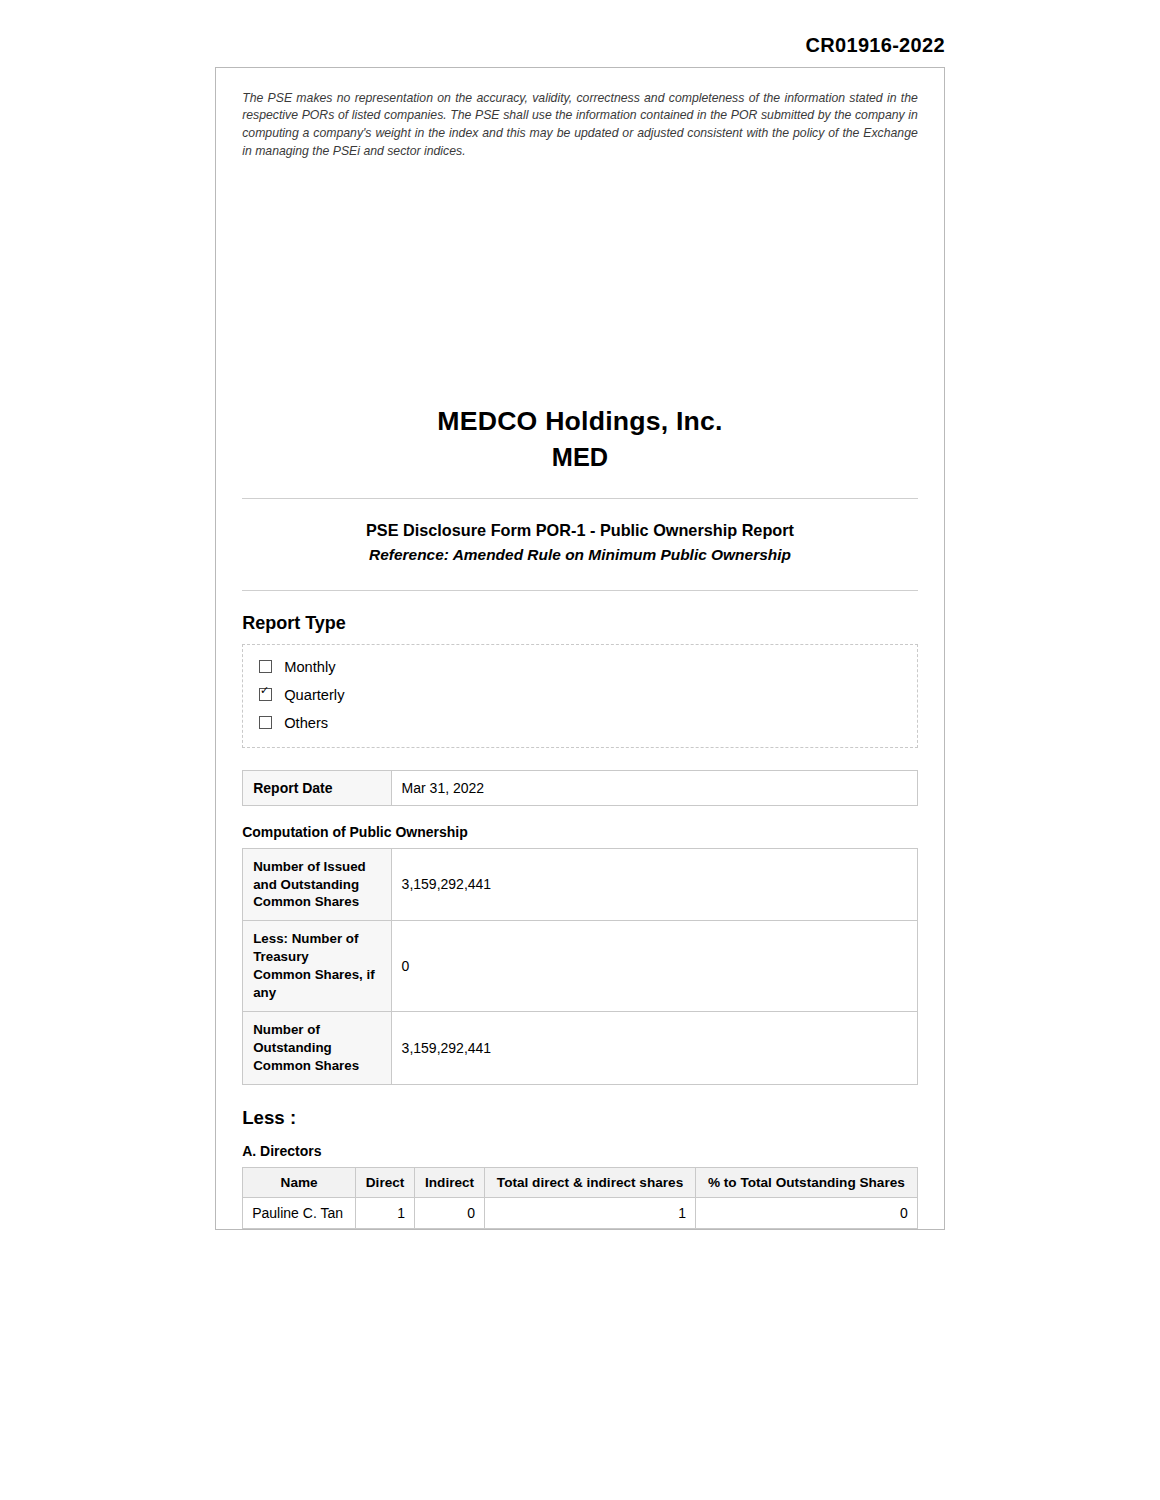CR01916-2022
The PSE makes no representation on the accuracy, validity, correctness and completeness of the information stated in the respective PORs of listed companies. The PSE shall use the information contained in the POR submitted by the company in computing a company's weight in the index and this may be updated or adjusted consistent with the policy of the Exchange in managing the PSEi and sector indices.
MEDCO Holdings, Inc.
MED
PSE Disclosure Form POR-1 - Public Ownership Report
Reference: Amended Rule on Minimum Public Ownership
Report Type
Monthly
Quarterly
Others
| Report Date | Mar 31, 2022 |
Computation of Public Ownership
| Number of Issued and Outstanding Common Shares | 3,159,292,441 |
| Less: Number of Treasury Common Shares, if any | 0 |
| Number of Outstanding Common Shares | 3,159,292,441 |
Less :
A. Directors
| Name | Direct | Indirect | Total direct & indirect shares | % to Total Outstanding Shares |
| --- | --- | --- | --- | --- |
| Pauline C. Tan | 1 | 0 | 1 | 0 |